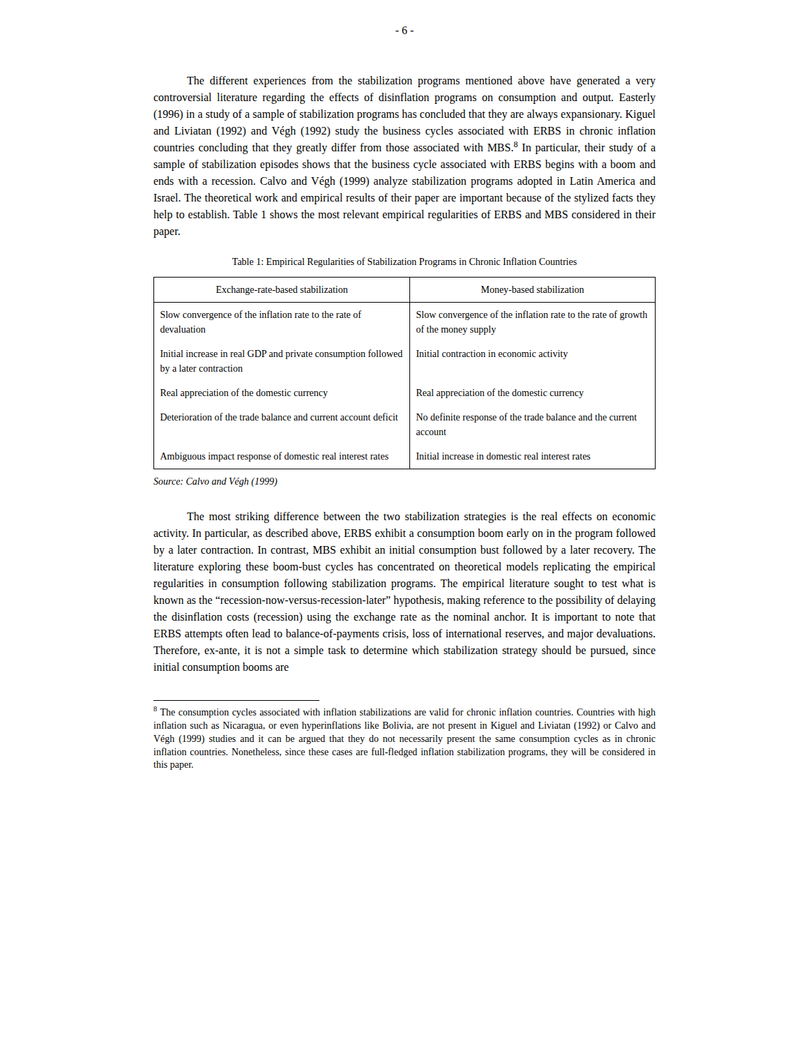- 6 -
The different experiences from the stabilization programs mentioned above have generated a very controversial literature regarding the effects of disinflation programs on consumption and output. Easterly (1996) in a study of a sample of stabilization programs has concluded that they are always expansionary. Kiguel and Liviatan (1992) and Végh (1992) study the business cycles associated with ERBS in chronic inflation countries concluding that they greatly differ from those associated with MBS.8 In particular, their study of a sample of stabilization episodes shows that the business cycle associated with ERBS begins with a boom and ends with a recession. Calvo and Végh (1999) analyze stabilization programs adopted in Latin America and Israel. The theoretical work and empirical results of their paper are important because of the stylized facts they help to establish. Table 1 shows the most relevant empirical regularities of ERBS and MBS considered in their paper.
Table 1: Empirical Regularities of Stabilization Programs in Chronic Inflation Countries
| Exchange-rate-based stabilization | Money-based stabilization |
| --- | --- |
| Slow convergence of the inflation rate to the rate of devaluation | Slow convergence of the inflation rate to the rate of growth of the money supply |
| Initial increase in real GDP and private consumption followed by a later contraction | Initial contraction in economic activity |
| Real appreciation of the domestic currency | Real appreciation of the domestic currency |
| Deterioration of the trade balance and current account deficit | No definite response of the trade balance and the current account |
| Ambiguous impact response of domestic real interest rates | Initial increase in domestic real interest rates |
Source: Calvo and Végh (1999)
The most striking difference between the two stabilization strategies is the real effects on economic activity. In particular, as described above, ERBS exhibit a consumption boom early on in the program followed by a later contraction. In contrast, MBS exhibit an initial consumption bust followed by a later recovery. The literature exploring these boom-bust cycles has concentrated on theoretical models replicating the empirical regularities in consumption following stabilization programs. The empirical literature sought to test what is known as the “recession-now-versus-recession-later” hypothesis, making reference to the possibility of delaying the disinflation costs (recession) using the exchange rate as the nominal anchor. It is important to note that ERBS attempts often lead to balance-of-payments crisis, loss of international reserves, and major devaluations. Therefore, ex-ante, it is not a simple task to determine which stabilization strategy should be pursued, since initial consumption booms are
8 The consumption cycles associated with inflation stabilizations are valid for chronic inflation countries. Countries with high inflation such as Nicaragua, or even hyperinflations like Bolivia, are not present in Kiguel and Liviatan (1992) or Calvo and Végh (1999) studies and it can be argued that they do not necessarily present the same consumption cycles as in chronic inflation countries. Nonetheless, since these cases are full-fledged inflation stabilization programs, they will be considered in this paper.